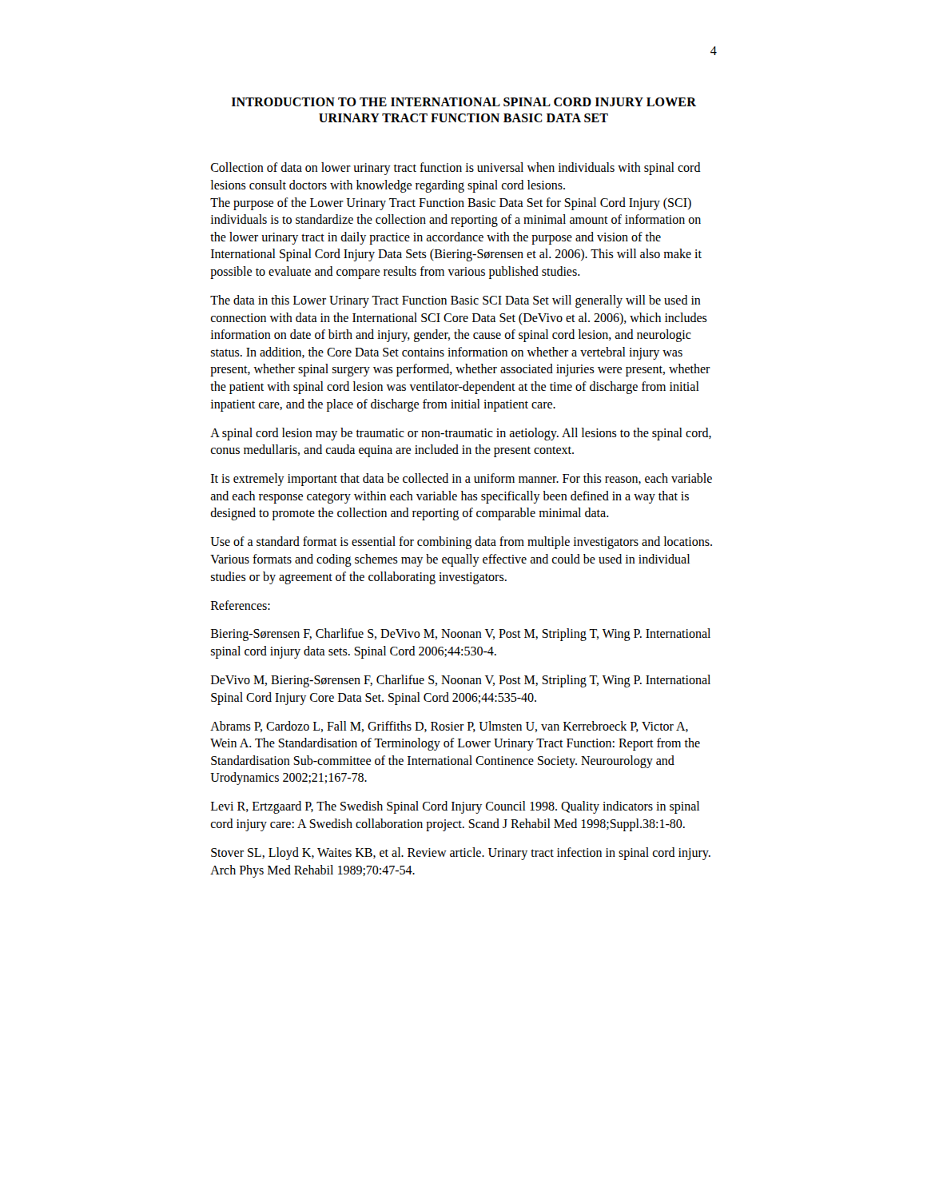4
INTRODUCTION TO THE INTERNATIONAL SPINAL CORD INJURY LOWER
URINARY TRACT FUNCTION BASIC DATA SET
Collection of data on lower urinary tract function is universal when individuals with spinal cord lesions consult doctors with knowledge regarding spinal cord lesions.
The purpose of the Lower Urinary Tract Function Basic Data Set for Spinal Cord Injury (SCI) individuals is to standardize the collection and reporting of a minimal amount of information on the lower urinary tract in daily practice in accordance with the purpose and vision of the International Spinal Cord Injury Data Sets (Biering-Sørensen et al. 2006). This will also make it possible to evaluate and compare results from various published studies.
The data in this Lower Urinary Tract Function Basic SCI Data Set will generally will be used in connection with data in the International SCI Core Data Set (DeVivo et al. 2006), which includes information on date of birth and injury, gender, the cause of spinal cord lesion, and neurologic status. In addition, the Core Data Set contains information on whether a vertebral injury was present, whether spinal surgery was performed, whether associated injuries were present, whether the patient with spinal cord lesion was ventilator-dependent at the time of discharge from initial inpatient care, and the place of discharge from initial inpatient care.
A spinal cord lesion may be traumatic or non-traumatic in aetiology. All lesions to the spinal cord, conus medullaris, and cauda equina are included in the present context.
It is extremely important that data be collected in a uniform manner. For this reason, each variable and each response category within each variable has specifically been defined in a way that is designed to promote the collection and reporting of comparable minimal data.
Use of a standard format is essential for combining data from multiple investigators and locations. Various formats and coding schemes may be equally effective and could be used in individual studies or by agreement of the collaborating investigators.
References:
Biering-Sørensen F, Charlifue S, DeVivo M, Noonan V, Post M, Stripling T, Wing P. International spinal cord injury data sets. Spinal Cord 2006;44:530-4.
DeVivo M, Biering-Sørensen F, Charlifue S, Noonan V, Post M, Stripling T, Wing P. International Spinal Cord Injury Core Data Set. Spinal Cord 2006;44:535-40.
Abrams P, Cardozo L, Fall M, Griffiths D, Rosier P, Ulmsten U, van Kerrebroeck P, Victor A, Wein A. The Standardisation of Terminology of Lower Urinary Tract Function: Report from the Standardisation Sub-committee of the International Continence Society. Neurourology and Urodynamics 2002;21;167-78.
Levi R, Ertzgaard P, The Swedish Spinal Cord Injury Council 1998. Quality indicators in spinal cord injury care: A Swedish collaboration project. Scand J Rehabil Med 1998;Suppl.38:1-80.
Stover SL, Lloyd K, Waites KB, et al. Review article. Urinary tract infection in spinal cord injury. Arch Phys Med Rehabil 1989;70:47-54.